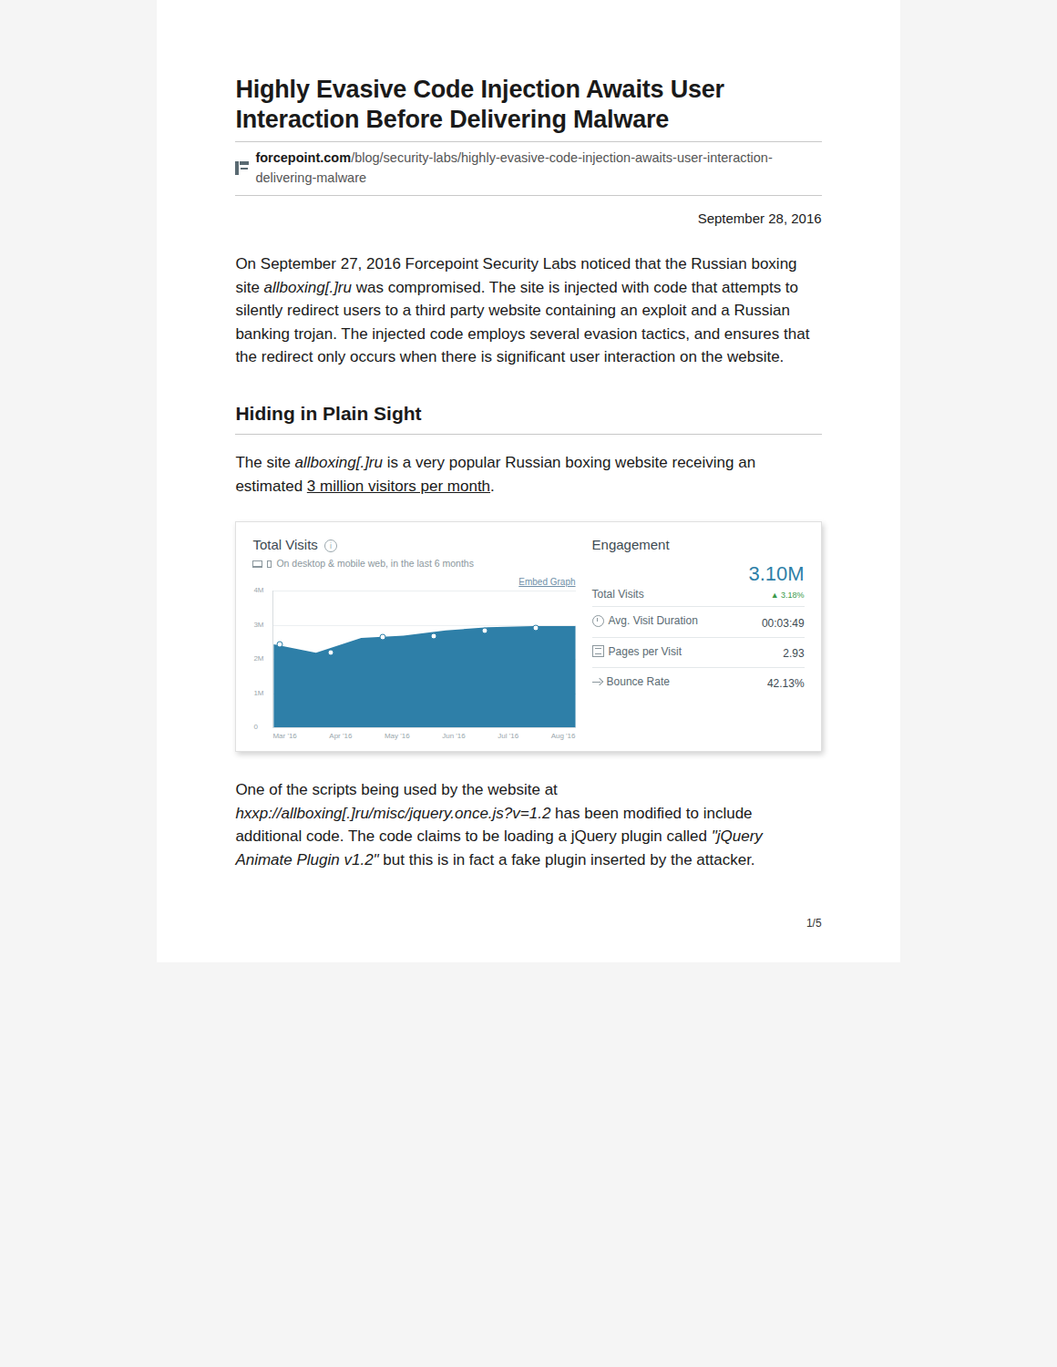Highly Evasive Code Injection Awaits User Interaction Before Delivering Malware
forcepoint.com/blog/security-labs/highly-evasive-code-injection-awaits-user-interaction-delivering-malware
September 28, 2016
On September 27, 2016 Forcepoint Security Labs noticed that the Russian boxing site allboxing[.]ru was compromised. The site is injected with code that attempts to silently redirect users to a third party website containing an exploit and a Russian banking trojan. The injected code employs several evasion tactics, and ensures that the redirect only occurs when there is significant user interaction on the website.
Hiding in Plain Sight
The site allboxing[.]ru is a very popular Russian boxing website receiving an estimated 3 million visitors per month.
Total Visits i
On desktop & mobile web, in the last 6 months
Embed Graph
4M
3M
2M
1M
0
Mar '16 Apr '16 May '16 Jun '16 Jul '16 Aug '16
Engagement
3.10M
Total Visits ▲ 3.18%
Avg. Visit Duration 00:03:49
Pages per Visit 2.93
Bounce Rate 42.13%
One of the scripts being used by the website at hxxp://allboxing[.]ru/misc/jquery.once.js?v=1.2 has been modified to include additional code. The code claims to be loading a jQuery plugin called "jQuery Animate Plugin v1.2" but this is in fact a fake plugin inserted by the attacker.
1/5